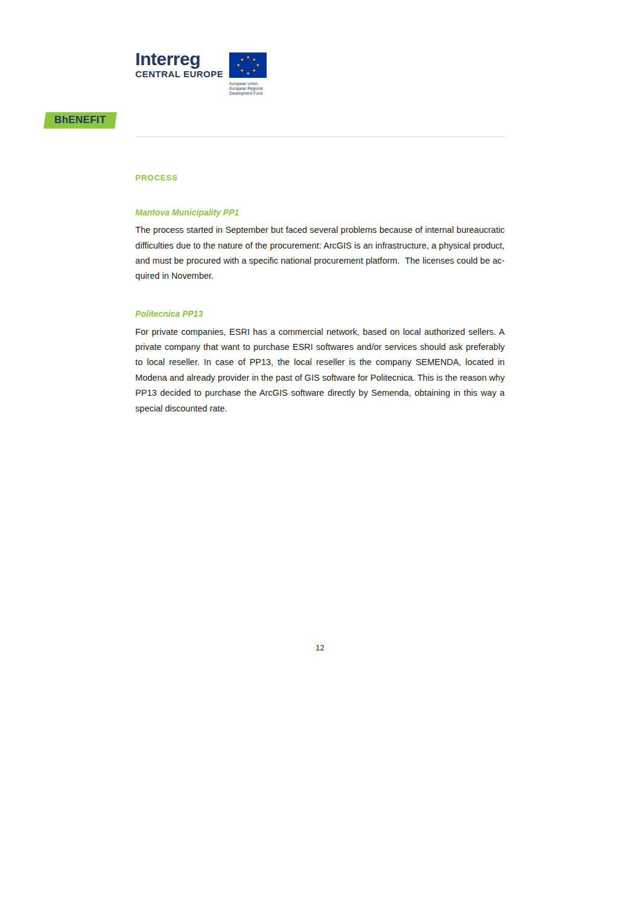Interreg CENTRAL EUROPE
★ ★ ★ ★ ★ ★ ★ ★
European Union
European Regional
Development Fund
BhENEFIT
PROCESS
Mantova Municipality PP1
The process started in September but faced several problems because of internal bureaucratic difficulties due to the nature of the procurement: ArcGIS is an infrastructure, a physical product, and must be procured with a specific national procurement platform. The licenses could be acquired in November.
Politecnica PP13
For private companies, ESRI has a commercial network, based on local authorized sellers. A private company that want to purchase ESRI softwares and/or services should ask preferably to local reseller. In case of PP13, the local reseller is the company SEMENDA, located in Modena and already provider in the past of GIS software for Politecnica. This is the reason why PP13 decided to purchase the ArcGIS software directly by Semenda, obtaining in this way a special discounted rate.
12